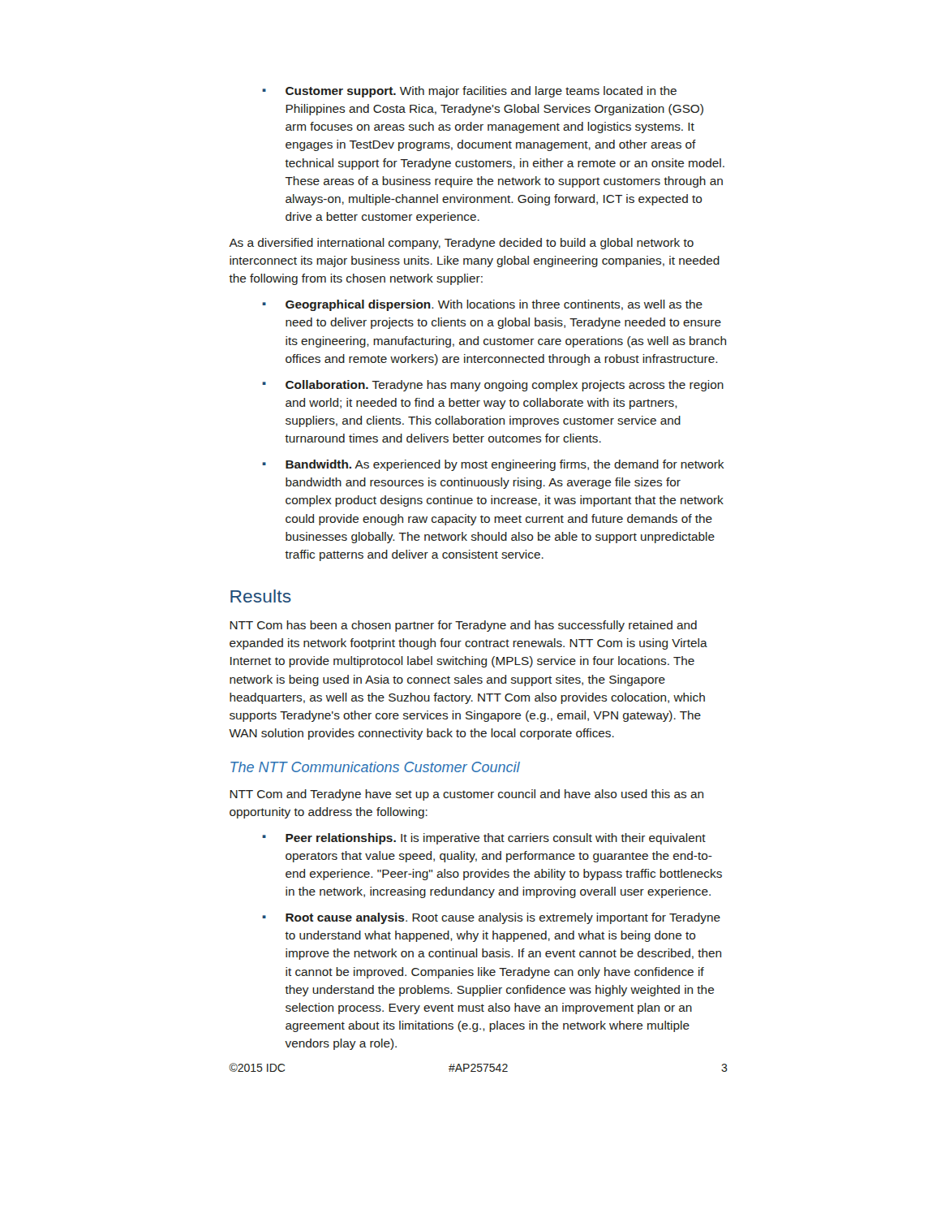Customer support. With major facilities and large teams located in the Philippines and Costa Rica, Teradyne's Global Services Organization (GSO) arm focuses on areas such as order management and logistics systems. It engages in TestDev programs, document management, and other areas of technical support for Teradyne customers, in either a remote or an onsite model. These areas of a business require the network to support customers through an always-on, multiple-channel environment. Going forward, ICT is expected to drive a better customer experience.
As a diversified international company, Teradyne decided to build a global network to interconnect its major business units. Like many global engineering companies, it needed the following from its chosen network supplier:
Geographical dispersion. With locations in three continents, as well as the need to deliver projects to clients on a global basis, Teradyne needed to ensure its engineering, manufacturing, and customer care operations (as well as branch offices and remote workers) are interconnected through a robust infrastructure.
Collaboration. Teradyne has many ongoing complex projects across the region and world; it needed to find a better way to collaborate with its partners, suppliers, and clients. This collaboration improves customer service and turnaround times and delivers better outcomes for clients.
Bandwidth. As experienced by most engineering firms, the demand for network bandwidth and resources is continuously rising. As average file sizes for complex product designs continue to increase, it was important that the network could provide enough raw capacity to meet current and future demands of the businesses globally. The network should also be able to support unpredictable traffic patterns and deliver a consistent service.
Results
NTT Com has been a chosen partner for Teradyne and has successfully retained and expanded its network footprint though four contract renewals. NTT Com is using Virtela Internet to provide multiprotocol label switching (MPLS) service in four locations. The network is being used in Asia to connect sales and support sites, the Singapore headquarters, as well as the Suzhou factory. NTT Com also provides colocation, which supports Teradyne's other core services in Singapore (e.g., email, VPN gateway). The WAN solution provides connectivity back to the local corporate offices.
The NTT Communications Customer Council
NTT Com and Teradyne have set up a customer council and have also used this as an opportunity to address the following:
Peer relationships. It is imperative that carriers consult with their equivalent operators that value speed, quality, and performance to guarantee the end-to-end experience. "Peer-ing" also provides the ability to bypass traffic bottlenecks in the network, increasing redundancy and improving overall user experience.
Root cause analysis. Root cause analysis is extremely important for Teradyne to understand what happened, why it happened, and what is being done to improve the network on a continual basis. If an event cannot be described, then it cannot be improved. Companies like Teradyne can only have confidence if they understand the problems. Supplier confidence was highly weighted in the selection process. Every event must also have an improvement plan or an agreement about its limitations (e.g., places in the network where multiple vendors play a role).
| ©2015 IDC | #AP257542 | 3 |